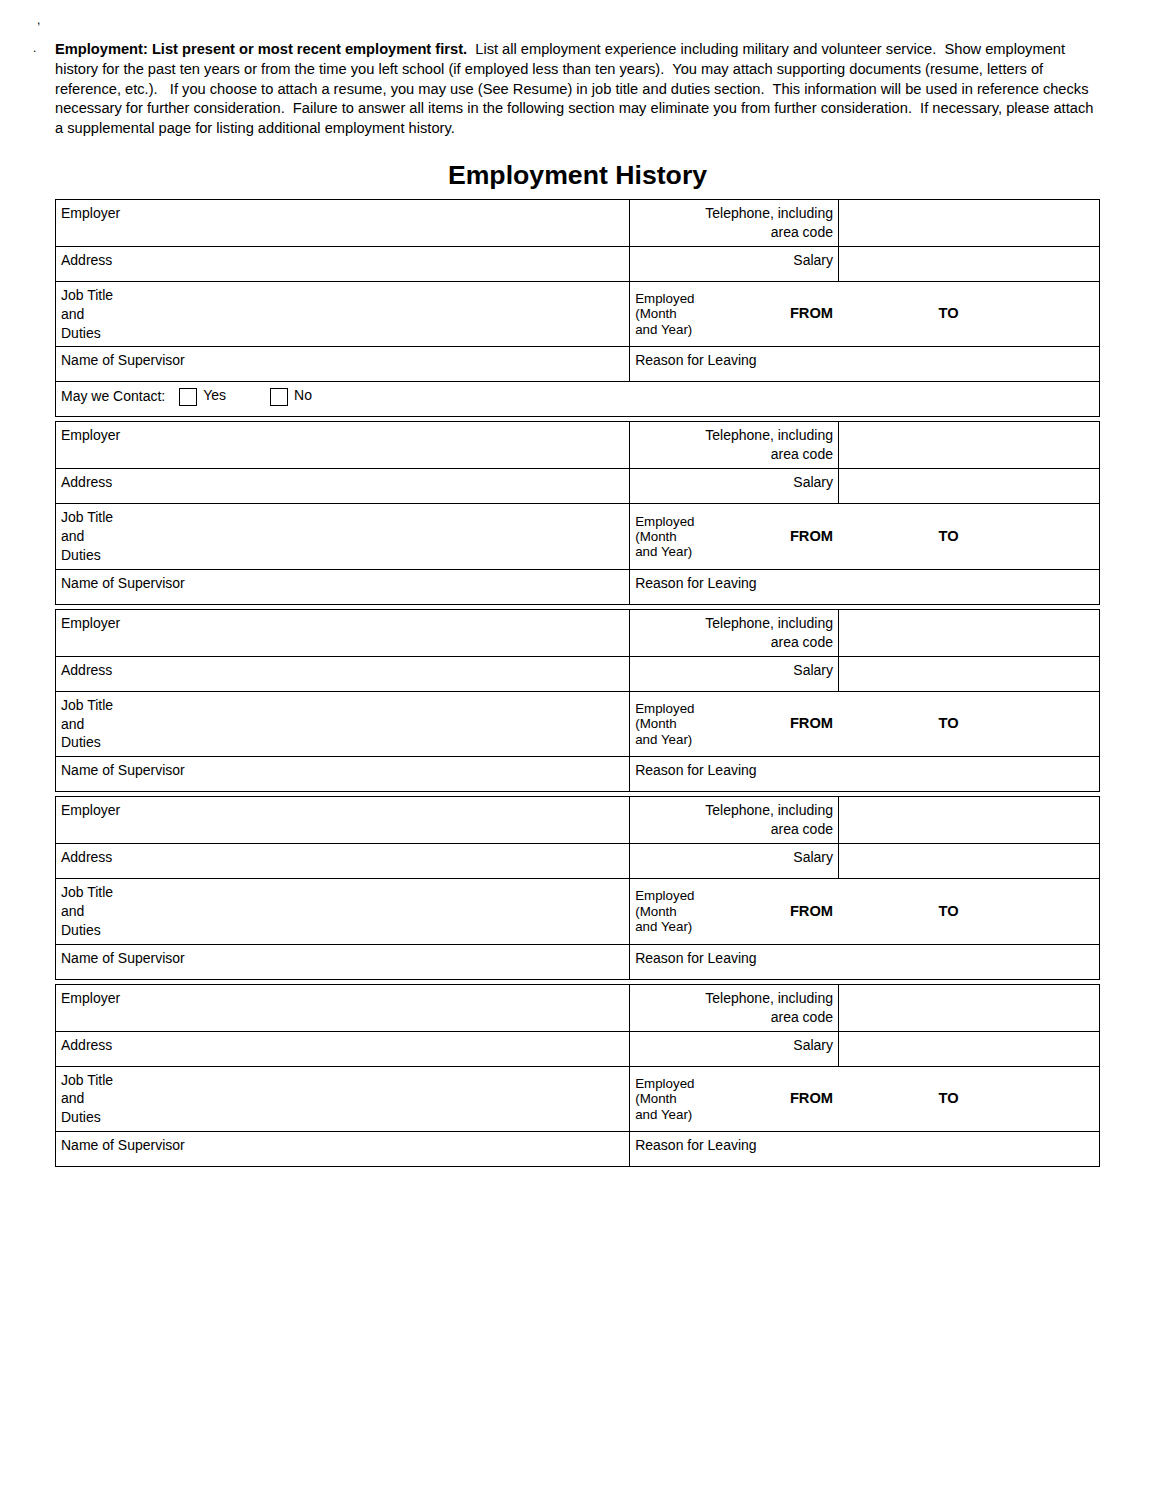, .
Employment: List present or most recent employment first. List all employment experience including military and volunteer service. Show employment history for the past ten years or from the time you left school (if employed less than ten years). You may attach supporting documents (resume, letters of reference, etc.). If you choose to attach a resume, you may use (See Resume) in job title and duties section. This information will be used in reference checks necessary for further consideration. Failure to answer all items in the following section may eliminate you from further consideration. If necessary, please attach a supplemental page for listing additional employment history.
Employment History
| Employer | Telephone, including area code | |
| Address | Salary | |
| Job Title and Duties | Employed (Month and Year) FROM TO |
| Name of Supervisor | Reason for Leaving |
| May we Contact: Yes No |
| Employer | Telephone, including area code | |
| Address | Salary | |
| Job Title and Duties | Employed (Month and Year) FROM TO |
| Name of Supervisor | Reason for Leaving |
| Employer | Telephone, including area code | |
| Address | Salary | |
| Job Title and Duties | Employed (Month and Year) FROM TO |
| Name of Supervisor | Reason for Leaving |
| Employer | Telephone, including area code | |
| Address | Salary | |
| Job Title and Duties | Employed (Month and Year) FROM TO |
| Name of Supervisor | Reason for Leaving |
| Employer | Telephone, including area code | |
| Address | Salary | |
| Job Title and Duties | Employed (Month and Year) FROM TO |
| Name of Supervisor | Reason for Leaving |